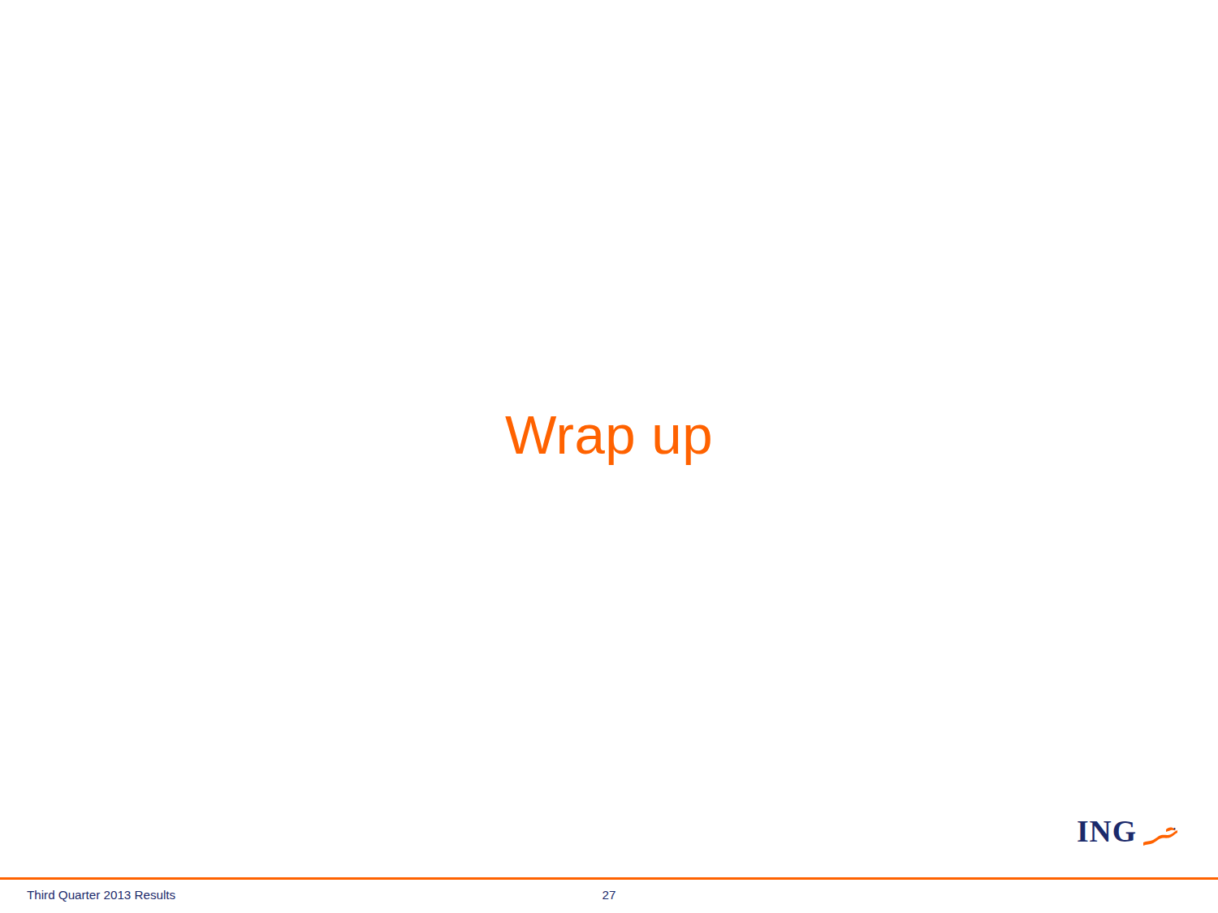Wrap up
ING
Third Quarter 2013 Results
27